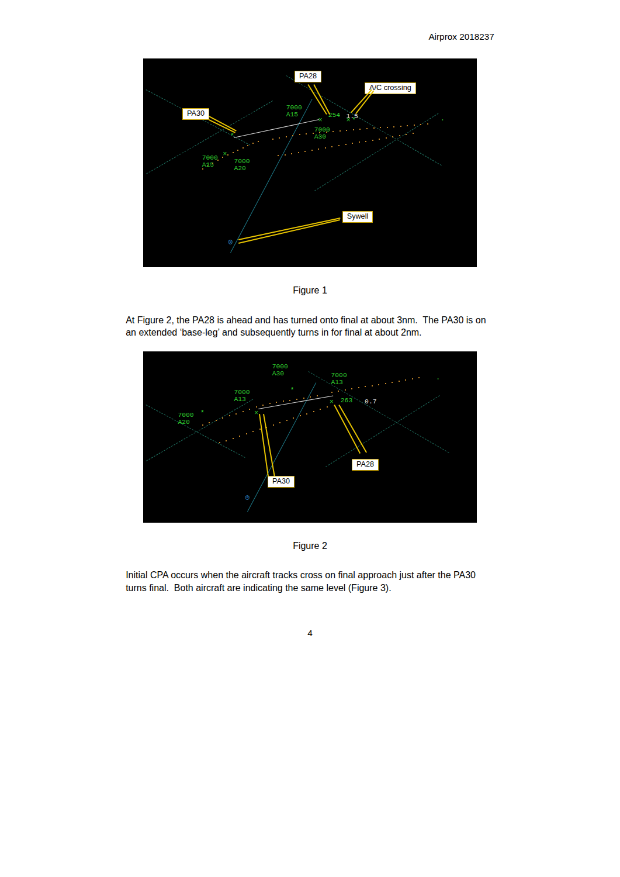Airprox 2018237
*
×
×
*
×
7000 A15
254
1.5
7000 A30
7000 A15
7000 A20
◎
·
PA28
A/C crossing
PA30
Sywell
Figure 1
At Figure 2, the PA28 is ahead and has turned onto final at about 3nm. The PA30 is on an extended ‘base-leg’ and subsequently turns in for final at about 2nm.
*
*
×
×
7000 A30
7000 A13
7000 A13
7000 A20
263
0.7
◎
·
PA28
PA30
Figure 2
Initial CPA occurs when the aircraft tracks cross on final approach just after the PA30 turns final. Both aircraft are indicating the same level (Figure 3).
4